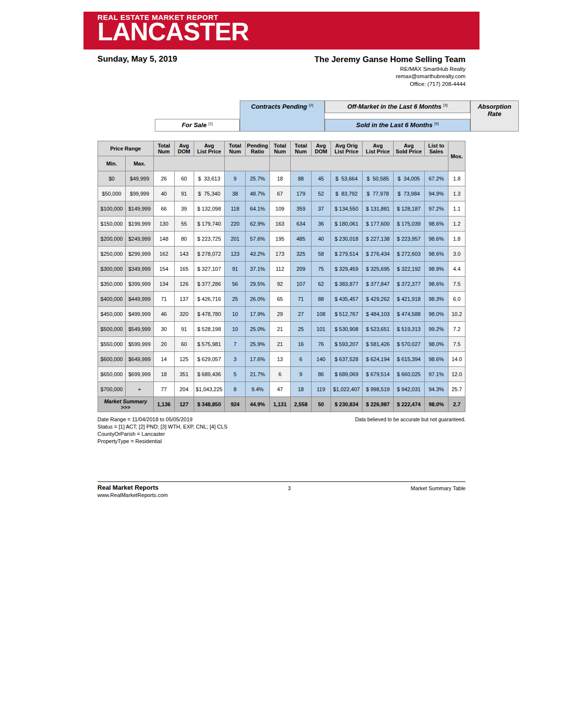REAL ESTATE MARKET REPORT
LANCASTER
Sunday, May 5, 2019
The Jeremy Ganse Home Selling Team
RE/MAX SmartHub Realty
remax@smarthubrealty.com
Office: (717) 208-4444
Contracts Pending [2]
Off-Market in the Last 6 Months [3]
Absorption Rate
For Sale [1]
Sold in the Last 6 Months [4]
| Price Range | Total Num | Avg DOM | Avg List Price | Total Num | Pending Ratio | Total Num | Total Num | Avg DOM | Avg Orig List Price | Avg List Price | Avg Sold Price | List to Sales | Mos. |
| --- | --- | --- | --- | --- | --- | --- | --- | --- | --- | --- | --- | --- | --- |
| Min. | Max. | | | | |
| $0 | $49,999 | 26 | 60 | $ 33,613 | 9 | 25.7% | 18 | 88 | 45 | $ 53,664 | $ 50,585 | $ 34,005 | 67.2% | 1.8 |
| $50,000 | $99,999 | 40 | 91 | $ 75,340 | 38 | 48.7% | 67 | 179 | 52 | $ 83,792 | $ 77,978 | $ 73,984 | 94.9% | 1.3 |
| $100,000 | $149,999 | 66 | 39 | $ 132,098 | 118 | 64.1% | 109 | 359 | 37 | $ 134,550 | $ 131,881 | $ 128,187 | 97.2% | 1.1 |
| $150,000 | $199,999 | 130 | 55 | $ 179,740 | 220 | 62.9% | 163 | 634 | 36 | $ 180,061 | $ 177,600 | $ 175,039 | 98.6% | 1.2 |
| $200,000 | $249,999 | 148 | 80 | $ 223,725 | 201 | 57.6% | 195 | 485 | 40 | $ 230,018 | $ 227,138 | $ 223,957 | 98.6% | 1.8 |
| $250,000 | $299,999 | 162 | 143 | $ 278,072 | 123 | 43.2% | 173 | 325 | 58 | $ 279,514 | $ 276,434 | $ 272,603 | 98.6% | 3.0 |
| $300,000 | $349,999 | 154 | 165 | $ 327,107 | 91 | 37.1% | 112 | 209 | 75 | $ 329,459 | $ 325,695 | $ 322,192 | 98.9% | 4.4 |
| $350,000 | $399,999 | 134 | 126 | $ 377,286 | 56 | 29.5% | 92 | 107 | 62 | $ 383,877 | $ 377,847 | $ 372,377 | 98.6% | 7.5 |
| $400,000 | $449,999 | 71 | 137 | $ 426,716 | 25 | 26.0% | 65 | 71 | 88 | $ 435,457 | $ 429,262 | $ 421,918 | 98.3% | 6.0 |
| $450,000 | $499,999 | 46 | 320 | $ 478,780 | 10 | 17.9% | 29 | 27 | 108 | $ 512,767 | $ 484,103 | $ 474,588 | 98.0% | 10.2 |
| $500,000 | $549,999 | 30 | 91 | $ 528,198 | 10 | 25.0% | 21 | 25 | 101 | $ 530,908 | $ 523,651 | $ 519,313 | 99.2% | 7.2 |
| $550,000 | $599,999 | 20 | 60 | $ 575,981 | 7 | 25.9% | 21 | 16 | 76 | $ 593,207 | $ 581,426 | $ 570,027 | 98.0% | 7.5 |
| $600,000 | $649,999 | 14 | 125 | $ 629,057 | 3 | 17.6% | 13 | 6 | 140 | $ 637,528 | $ 624,194 | $ 615,394 | 98.6% | 14.0 |
| $650,000 | $699,999 | 18 | 351 | $ 689,436 | 5 | 21.7% | 6 | 9 | 86 | $ 689,069 | $ 679,514 | $ 660,025 | 97.1% | 12.0 |
| $700,000 | + | 77 | 204 | $1,043,225 | 8 | 9.4% | 47 | 18 | 119 | $1,022,407 | $ 998,519 | $ 942,031 | 94.3% | 25.7 |
| Market Summary >>> | 1,136 | 127 | $ 348,850 | 924 | 44.9% | 1,131 | 2,558 | 50 | $ 230,834 | $ 226,987 | $ 222,474 | 98.0% | 2.7 |
Data believed to be accurate but not guaranteed.
Date Range = 11/04/2018 to 05/05/2019
Status = [1] ACT; [2] PND; [3] WTH, EXP, CNL; [4] CLS
CountyOrParish = Lancaster
PropertyType = Residential
Real Market Reports
www.RealMarketReports.com
3
Market Summary Table